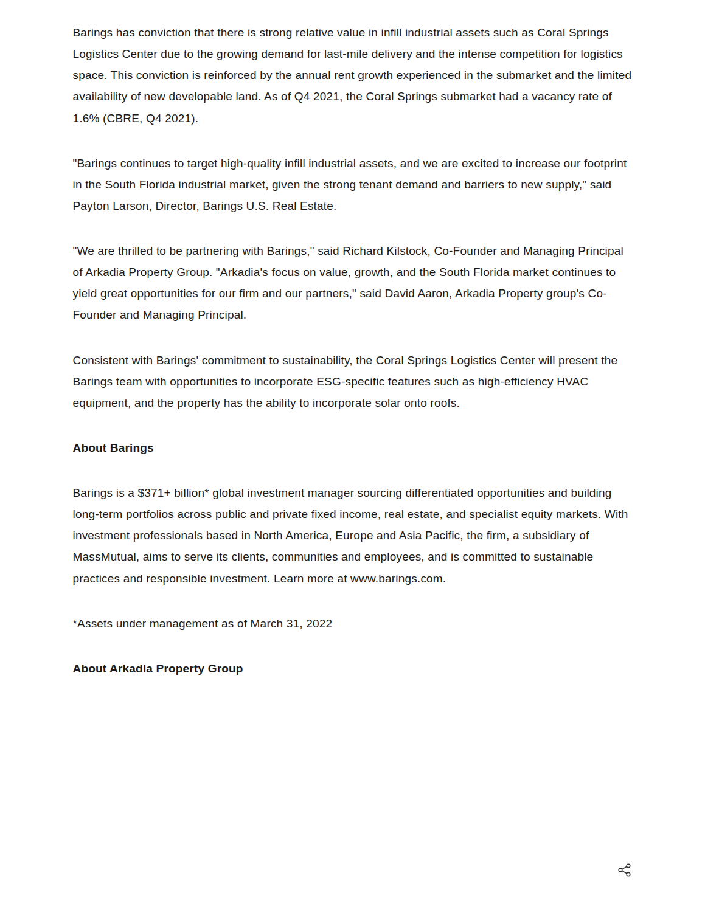Barings has conviction that there is strong relative value in infill industrial assets such as Coral Springs Logistics Center due to the growing demand for last-mile delivery and the intense competition for logistics space. This conviction is reinforced by the annual rent growth experienced in the submarket and the limited availability of new developable land. As of Q4 2021, the Coral Springs submarket had a vacancy rate of 1.6% (CBRE, Q4 2021).
"Barings continues to target high-quality infill industrial assets, and we are excited to increase our footprint in the South Florida industrial market, given the strong tenant demand and barriers to new supply," said Payton Larson, Director, Barings U.S. Real Estate.
"We are thrilled to be partnering with Barings," said Richard Kilstock, Co-Founder and Managing Principal of Arkadia Property Group. "Arkadia's focus on value, growth, and the South Florida market continues to yield great opportunities for our firm and our partners," said David Aaron, Arkadia Property group's Co-Founder and Managing Principal.
Consistent with Barings' commitment to sustainability, the Coral Springs Logistics Center will present the Barings team with opportunities to incorporate ESG-specific features such as high-efficiency HVAC equipment, and the property has the ability to incorporate solar onto roofs.
About Barings
Barings is a $371+ billion* global investment manager sourcing differentiated opportunities and building long-term portfolios across public and private fixed income, real estate, and specialist equity markets. With investment professionals based in North America, Europe and Asia Pacific, the firm, a subsidiary of MassMutual, aims to serve its clients, communities and employees, and is committed to sustainable practices and responsible investment. Learn more at www.barings.com.
*Assets under management as of March 31, 2022
About Arkadia Property Group